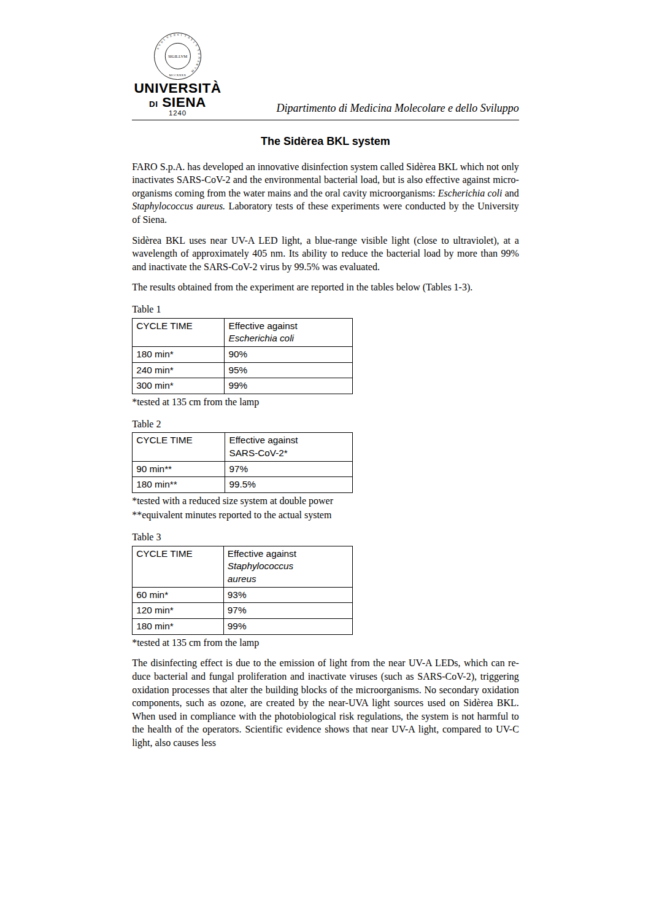S V N I V E R S I T A T I S S E N A R V M
SIGILLVM
MCCXXXX
UNIVERSITÀ DI SIENA 1240
Dipartimento di Medicina Molecolare e dello Sviluppo
The Sidèrea BKL system
FARO S.p.A. has developed an innovative disinfection system called Sidèrea BKL which not only inactivates SARS-CoV-2 and the environmental bacterial load, but is also effective against microorganisms coming from the water mains and the oral cavity microorganisms: Escherichia coli and Staphylococcus aureus. Laboratory tests of these experiments were conducted by the University of Siena.
Sidèrea BKL uses near UV-A LED light, a blue-range visible light (close to ultraviolet), at a wavelength of approximately 405 nm. Its ability to reduce the bacterial load by more than 99% and inactivate the SARS-CoV-2 virus by 99.5% was evaluated.
The results obtained from the experiment are reported in the tables below (Tables 1-3).
Table 1
| CYCLE TIME | Effective against Escherichia coli |
| 180 min* | 90% |
| 240 min* | 95% |
| 300 min* | 99% |
*tested at 135 cm from the lamp
Table 2
| CYCLE TIME | Effective against SARS-CoV-2* |
| 90 min** | 97% |
| 180 min** | 99.5% |
*tested with a reduced size system at double power
**equivalent minutes reported to the actual system
Table 3
| CYCLE TIME | Effective against Staphylococcus aureus |
| 60 min* | 93% |
| 120 min* | 97% |
| 180 min* | 99% |
*tested at 135 cm from the lamp
The disinfecting effect is due to the emission of light from the near UV-A LEDs, which can reduce bacterial and fungal proliferation and inactivate viruses (such as SARS-CoV-2), triggering oxidation processes that alter the building blocks of the microorganisms. No secondary oxidation components, such as ozone, are created by the near-UVA light sources used on Sidèrea BKL. When used in compliance with the photobiological risk regulations, the system is not harmful to the health of the operators. Scientific evidence shows that near UV-A light, compared to UV-C light, also causes less